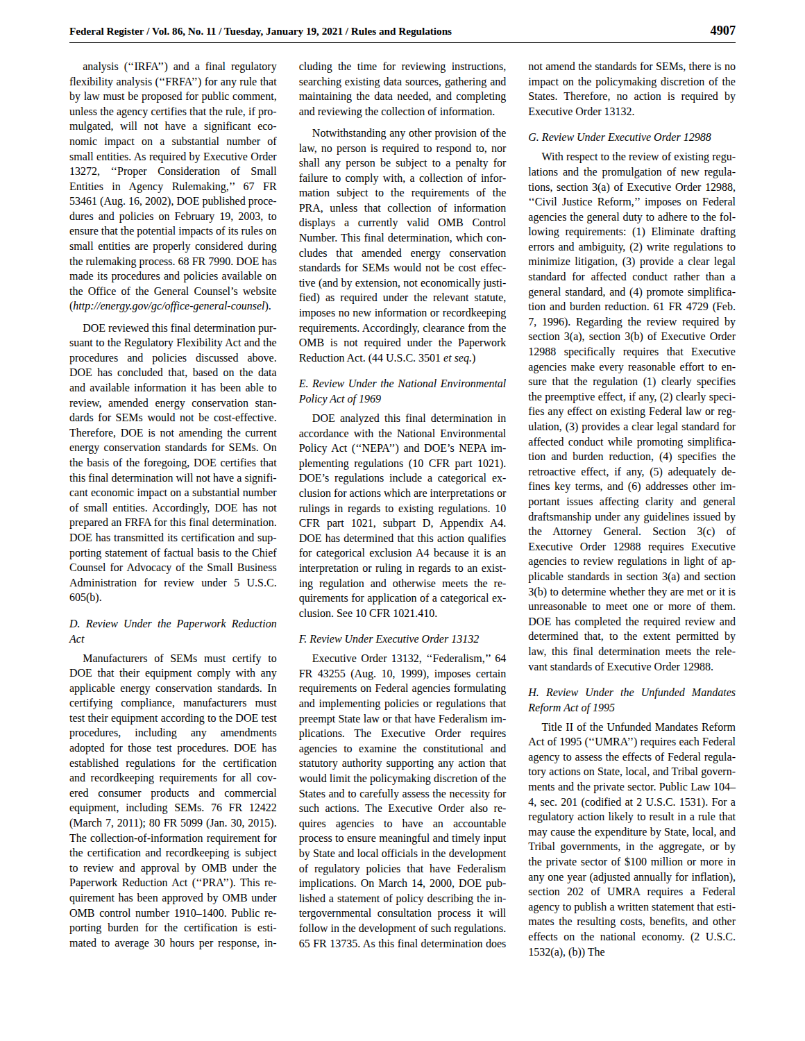Federal Register / Vol. 86, No. 11 / Tuesday, January 19, 2021 / Rules and Regulations
4907
analysis (‘‘IRFA’’) and a final regulatory flexibility analysis (‘‘FRFA’’) for any rule that by law must be proposed for public comment, unless the agency certifies that the rule, if promulgated, will not have a significant economic impact on a substantial number of small entities. As required by Executive Order 13272, ‘‘Proper Consideration of Small Entities in Agency Rulemaking,’’ 67 FR 53461 (Aug. 16, 2002), DOE published procedures and policies on February 19, 2003, to ensure that the potential impacts of its rules on small entities are properly considered during the rulemaking process. 68 FR 7990. DOE has made its procedures and policies available on the Office of the General Counsel’s website (http://energy.gov/gc/office-general-counsel).
DOE reviewed this final determination pursuant to the Regulatory Flexibility Act and the procedures and policies discussed above. DOE has concluded that, based on the data and available information it has been able to review, amended energy conservation standards for SEMs would not be cost-effective. Therefore, DOE is not amending the current energy conservation standards for SEMs. On the basis of the foregoing, DOE certifies that this final determination will not have a significant economic impact on a substantial number of small entities. Accordingly, DOE has not prepared an FRFA for this final determination. DOE has transmitted its certification and supporting statement of factual basis to the Chief Counsel for Advocacy of the Small Business Administration for review under 5 U.S.C. 605(b).
D. Review Under the Paperwork Reduction Act
Manufacturers of SEMs must certify to DOE that their equipment comply with any applicable energy conservation standards. In certifying compliance, manufacturers must test their equipment according to the DOE test procedures, including any amendments adopted for those test procedures. DOE has established regulations for the certification and recordkeeping requirements for all covered consumer products and commercial equipment, including SEMs. 76 FR 12422 (March 7, 2011); 80 FR 5099 (Jan. 30, 2015). The collection-of-information requirement for the certification and recordkeeping is subject to review and approval by OMB under the Paperwork Reduction Act (‘‘PRA’’). This requirement has been approved by OMB under OMB control number 1910–1400. Public reporting burden for the certification is estimated to average 30 hours per response, including the time for reviewing instructions, searching existing data sources, gathering and maintaining the data needed, and completing and reviewing the collection of information.
Notwithstanding any other provision of the law, no person is required to respond to, nor shall any person be subject to a penalty for failure to comply with, a collection of information subject to the requirements of the PRA, unless that collection of information displays a currently valid OMB Control Number. This final determination, which concludes that amended energy conservation standards for SEMs would not be cost effective (and by extension, not economically justified) as required under the relevant statute, imposes no new information or recordkeeping requirements. Accordingly, clearance from the OMB is not required under the Paperwork Reduction Act. (44 U.S.C. 3501 et seq.)
E. Review Under the National Environmental Policy Act of 1969
DOE analyzed this final determination in accordance with the National Environmental Policy Act (‘‘NEPA’’) and DOE’s NEPA implementing regulations (10 CFR part 1021). DOE’s regulations include a categorical exclusion for actions which are interpretations or rulings in regards to existing regulations. 10 CFR part 1021, subpart D, Appendix A4. DOE has determined that this action qualifies for categorical exclusion A4 because it is an interpretation or ruling in regards to an existing regulation and otherwise meets the requirements for application of a categorical exclusion. See 10 CFR 1021.410.
F. Review Under Executive Order 13132
Executive Order 13132, ‘‘Federalism,’’ 64 FR 43255 (Aug. 10, 1999), imposes certain requirements on Federal agencies formulating and implementing policies or regulations that preempt State law or that have Federalism implications. The Executive Order requires agencies to examine the constitutional and statutory authority supporting any action that would limit the policymaking discretion of the States and to carefully assess the necessity for such actions. The Executive Order also requires agencies to have an accountable process to ensure meaningful and timely input by State and local officials in the development of regulatory policies that have Federalism implications. On March 14, 2000, DOE published a statement of policy describing the intergovernmental consultation process it will follow in the development of such regulations. 65 FR 13735. As this final determination does not amend the standards for SEMs, there is no impact on the policymaking discretion of the States. Therefore, no action is required by Executive Order 13132.
G. Review Under Executive Order 12988
With respect to the review of existing regulations and the promulgation of new regulations, section 3(a) of Executive Order 12988, ‘‘Civil Justice Reform,’’ imposes on Federal agencies the general duty to adhere to the following requirements: (1) Eliminate drafting errors and ambiguity, (2) write regulations to minimize litigation, (3) provide a clear legal standard for affected conduct rather than a general standard, and (4) promote simplification and burden reduction. 61 FR 4729 (Feb. 7, 1996). Regarding the review required by section 3(a), section 3(b) of Executive Order 12988 specifically requires that Executive agencies make every reasonable effort to ensure that the regulation (1) clearly specifies the preemptive effect, if any, (2) clearly specifies any effect on existing Federal law or regulation, (3) provides a clear legal standard for affected conduct while promoting simplification and burden reduction, (4) specifies the retroactive effect, if any, (5) adequately defines key terms, and (6) addresses other important issues affecting clarity and general draftsmanship under any guidelines issued by the Attorney General. Section 3(c) of Executive Order 12988 requires Executive agencies to review regulations in light of applicable standards in section 3(a) and section 3(b) to determine whether they are met or it is unreasonable to meet one or more of them. DOE has completed the required review and determined that, to the extent permitted by law, this final determination meets the relevant standards of Executive Order 12988.
H. Review Under the Unfunded Mandates Reform Act of 1995
Title II of the Unfunded Mandates Reform Act of 1995 (‘‘UMRA’’) requires each Federal agency to assess the effects of Federal regulatory actions on State, local, and Tribal governments and the private sector. Public Law 104–4, sec. 201 (codified at 2 U.S.C. 1531). For a regulatory action likely to result in a rule that may cause the expenditure by State, local, and Tribal governments, in the aggregate, or by the private sector of $100 million or more in any one year (adjusted annually for inflation), section 202 of UMRA requires a Federal agency to publish a written statement that estimates the resulting costs, benefits, and other effects on the national economy. (2 U.S.C. 1532(a), (b)) The